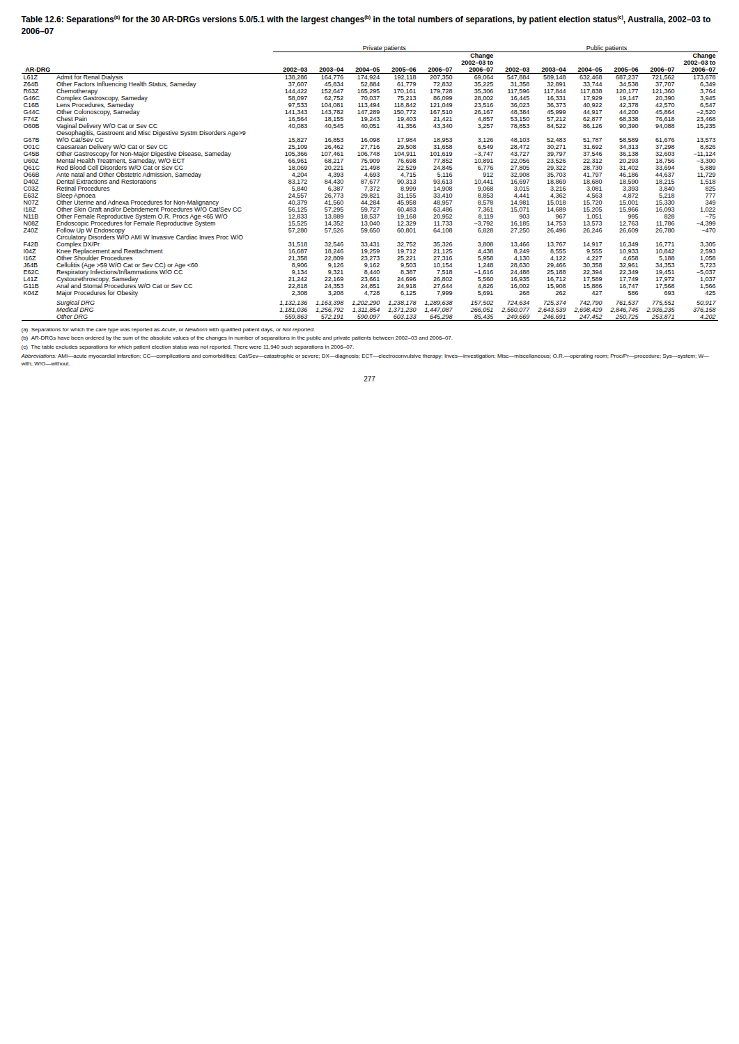Table 12.6: Separations(a) for the 30 AR-DRGs versions 5.0/5.1 with the largest changes(b) in the total numbers of separations, by patient election status(c), Australia, 2002–03 to 2006–07
| | Private patients | Public patients |
| --- | --- | --- |
| | | Change 2002–03 to | | Change 2002–03 to |
| AR-DRG | | 2002–03 | 2003–04 | 2004–05 | 2005–06 | 2006–07 | 2006–07 | 2002–03 | 2003–04 | 2004–05 | 2005–06 | 2006–07 | 2006–07 |
| L61Z | Admit for Renal Dialysis | 138,286 | 164,776 | 174,924 | 192,118 | 207,350 | 69,064 | 547,884 | 589,148 | 632,468 | 687,237 | 721,562 | 173,678 |
| Z64B | Other Factors Influencing Health Status, Sameday | 37,607 | 45,834 | 52,884 | 61,779 | 72,832 | 35,225 | 31,358 | 32,891 | 33,744 | 34,538 | 37,707 | 6,349 |
| R63Z | Chemotherapy | 144,422 | 152,647 | 165,295 | 170,161 | 179,728 | 35,306 | 117,596 | 117,844 | 117,838 | 120,177 | 121,360 | 3,764 |
| G46C | Complex Gastroscopy, Sameday | 58,097 | 62,752 | 70,037 | 75,213 | 86,099 | 28,002 | 16,445 | 16,331 | 17,929 | 19,147 | 20,390 | 3,945 |
| C16B | Lens Procedures, Sameday | 97,533 | 104,081 | 113,494 | 118,842 | 121,049 | 23,516 | 36,023 | 36,373 | 40,922 | 42,378 | 42,570 | 6,547 |
| G44C | Other Colonoscopy, Sameday | 141,343 | 143,782 | 147,289 | 150,772 | 167,510 | 26,167 | 48,384 | 45,999 | 44,917 | 44,200 | 45,864 | −2,520 |
| F74Z | Chest Pain | 16,564 | 18,155 | 19,243 | 19,403 | 21,421 | 4,857 | 53,150 | 57,212 | 62,877 | 68,338 | 76,618 | 23,468 |
| O60B | Vaginal Delivery W/O Cat or Sev CC | 40,083 | 40,545 | 40,051 | 41,356 | 43,340 | 3,257 | 78,853 | 84,522 | 86,126 | 90,390 | 94,088 | 15,235 |
| G67B | Oesophagitis, Gastroent and Misc Digestive Systm Disorders Age>9 W/O Cat/Sev CC | 15,827 | 16,853 | 16,098 | 17,984 | 18,953 | 3,126 | 48,103 | 52,483 | 51,787 | 58,589 | 61,676 | 13,573 |
| O01C | Caesarean Delivery W/O Cat or Sev CC | 25,109 | 26,462 | 27,716 | 29,508 | 31,658 | 6,549 | 28,472 | 30,271 | 31,692 | 34,313 | 37,298 | 8,826 |
| G45B | Other Gastroscopy for Non-Major Digestive Disease, Sameday | 105,366 | 107,461 | 106,748 | 104,911 | 101,619 | −3,747 | 43,727 | 39,797 | 37,546 | 36,138 | 32,603 | −11,124 |
| U60Z | Mental Health Treatment, Sameday, W/O ECT | 66,961 | 68,217 | 75,909 | 76,698 | 77,852 | 10,891 | 22,056 | 23,526 | 22,312 | 20,293 | 18,756 | −3,300 |
| Q61C | Red Blood Cell Disorders W/O Cat or Sev CC | 18,069 | 20,221 | 21,498 | 22,529 | 24,845 | 6,776 | 27,805 | 29,322 | 28,730 | 31,402 | 33,694 | 5,889 |
| O66B | Ante natal and Other Obstetric Admission, Sameday | 4,204 | 4,393 | 4,693 | 4,715 | 5,116 | 912 | 32,908 | 35,703 | 41,797 | 46,186 | 44,637 | 11,729 |
| D40Z | Dental Extractions and Restorations | 83,172 | 84,430 | 87,677 | 90,313 | 93,613 | 10,441 | 16,697 | 18,869 | 18,680 | 18,590 | 18,215 | 1,518 |
| C03Z | Retinal Procedures | 5,840 | 6,387 | 7,372 | 8,999 | 14,908 | 9,068 | 3,015 | 3,216 | 3,081 | 3,393 | 3,840 | 825 |
| E63Z | Sleep Apnoea | 24,557 | 26,773 | 29,821 | 31,155 | 33,410 | 8,853 | 4,441 | 4,362 | 4,563 | 4,872 | 5,218 | 777 |
| N07Z | Other Uterine and Adnexa Procedures for Non-Malignancy | 40,379 | 41,560 | 44,284 | 45,958 | 48,957 | 8,578 | 14,981 | 15,018 | 15,720 | 15,001 | 15,330 | 349 |
| I18Z | Other Skin Graft and/or Debridement Procedures W/O Cat/Sev CC | 56,125 | 57,295 | 59,727 | 60,483 | 63,486 | 7,361 | 15,071 | 14,689 | 15,205 | 15,966 | 16,093 | 1,022 |
| N11B | Other Female Reproductive System O.R. Procs Age <65 W/O | 12,833 | 13,889 | 18,537 | 19,168 | 20,952 | 8,119 | 903 | 967 | 1,051 | 995 | 828 | −75 |
| N08Z | Endoscopic Procedures for Female Reproductive System | 15,525 | 14,352 | 13,040 | 12,329 | 11,733 | −3,792 | 16,185 | 14,753 | 13,573 | 12,763 | 11,786 | −4,399 |
| Z40Z | Follow Up W Endoscopy | 57,280 | 57,526 | 59,650 | 60,801 | 64,108 | 6,828 | 27,250 | 26,496 | 26,246 | 26,609 | 26,780 | −470 |
| F42B | Circulatory Disorders W/O AMI W Invasive Cardiac Inves Proc W/O Complex DX/Pr | 31,518 | 32,546 | 33,431 | 32,752 | 35,326 | 3,808 | 13,466 | 13,767 | 14,917 | 16,349 | 16,771 | 3,305 |
| I04Z | Knee Replacement and Reattachment | 16,687 | 18,246 | 19,259 | 19,712 | 21,125 | 4,438 | 8,249 | 8,555 | 9,555 | 10,933 | 10,842 | 2,593 |
| I16Z | Other Shoulder Procedures | 21,358 | 22,809 | 23,273 | 25,221 | 27,316 | 5,958 | 4,130 | 4,122 | 4,227 | 4,658 | 5,188 | 1,058 |
| J64B | Cellulitis (Age >59 W/O Cat or Sev CC) or Age <60 | 8,906 | 9,126 | 9,162 | 9,503 | 10,154 | 1,248 | 28,630 | 29,466 | 30,358 | 32,961 | 34,353 | 5,723 |
| E62C | Respiratory Infections/Inflammations W/O CC | 9,134 | 9,321 | 8,440 | 8,387 | 7,518 | −1,616 | 24,488 | 25,188 | 22,394 | 22,349 | 19,451 | −5,037 |
| L41Z | Cystourethroscopy, Sameday | 21,242 | 22,169 | 23,661 | 24,696 | 26,802 | 5,560 | 16,935 | 16,712 | 17,589 | 17,749 | 17,972 | 1,037 |
| G11B | Anal and Stomal Procedures W/O Cat or Sev CC | 22,818 | 24,353 | 24,851 | 24,918 | 27,644 | 4,826 | 16,002 | 15,908 | 15,886 | 16,747 | 17,568 | 1,566 |
| K04Z | Major Procedures for Obesity | 2,308 | 3,208 | 4,728 | 6,125 | 7,999 | 5,691 | 268 | 262 | 427 | 586 | 693 | 425 |
| | Surgical DRG | 1,132,136 | 1,163,398 | 1,202,290 | 1,238,178 | 1,289,638 | 157,502 | 724,634 | 725,374 | 742,790 | 761,537 | 775,551 | 50,917 |
| | Medical DRG | 1,181,036 | 1,256,792 | 1,311,854 | 1,371,230 | 1,447,087 | 266,051 | 2,560,077 | 2,643,539 | 2,698,429 | 2,846,745 | 2,936,235 | 376,158 |
| | Other DRG | 559,863 | 572,191 | 590,097 | 603,133 | 645,298 | 85,435 | 249,669 | 246,691 | 247,452 | 250,725 | 253,871 | 4,202 |
(a) Separations for which the care type was reported as Acute, or Newborn with qualified patient days, or Not reported.
(b) AR-DRGs have been ordered by the sum of the absolute values of the changes in number of separations in the public and private patients between 2002–03 and 2006–07.
(c) The table excludes separations for which patient election status was not reported. There were 11,940 such separations in 2006–07.
Abbreviations: AMI—acute myocardial infarction; CC—complications and comorbidities; Cat/Sev—catastrophic or severe; DX—diagnosis; ECT—electroconvulsive therapy; Inves—investigation; Misc—miscellaneous; O.R.—operating room; Proc/Pr—procedure; Sys—system; W—with; W/O—without.
277